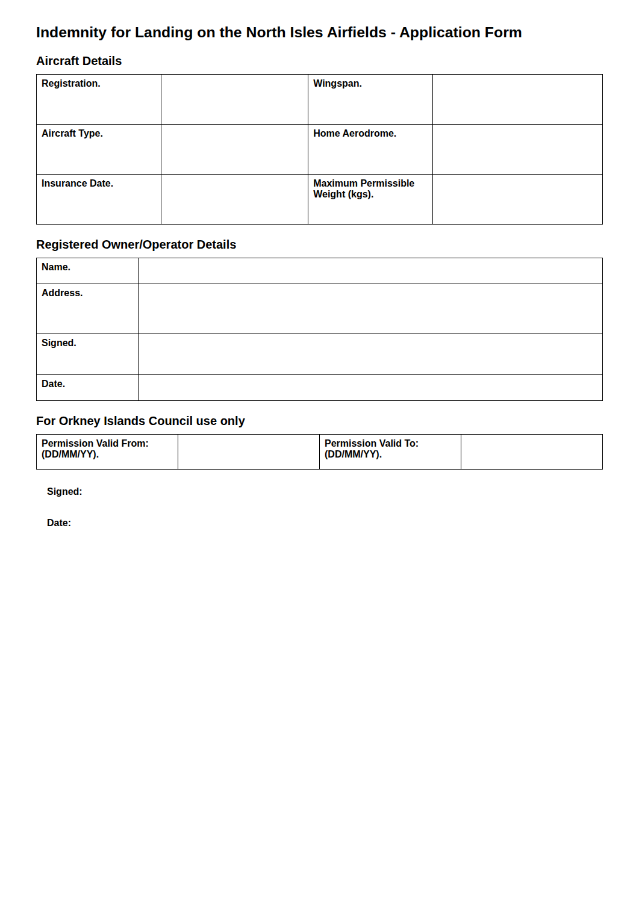Indemnity for Landing on the North Isles Airfields - Application Form
Aircraft Details
| Registration. | | Wingspan. | |
| Aircraft Type. | | Home Aerodrome. | |
| Insurance Date. | | Maximum Permissible Weight (kgs). | |
Registered Owner/Operator Details
| Name. | |
| Address. | |
| Signed. | |
| Date. | |
For Orkney Islands Council use only
| Permission Valid From: (DD/MM/YY). | | Permission Valid To: (DD/MM/YY). | |
Signed:
Date: